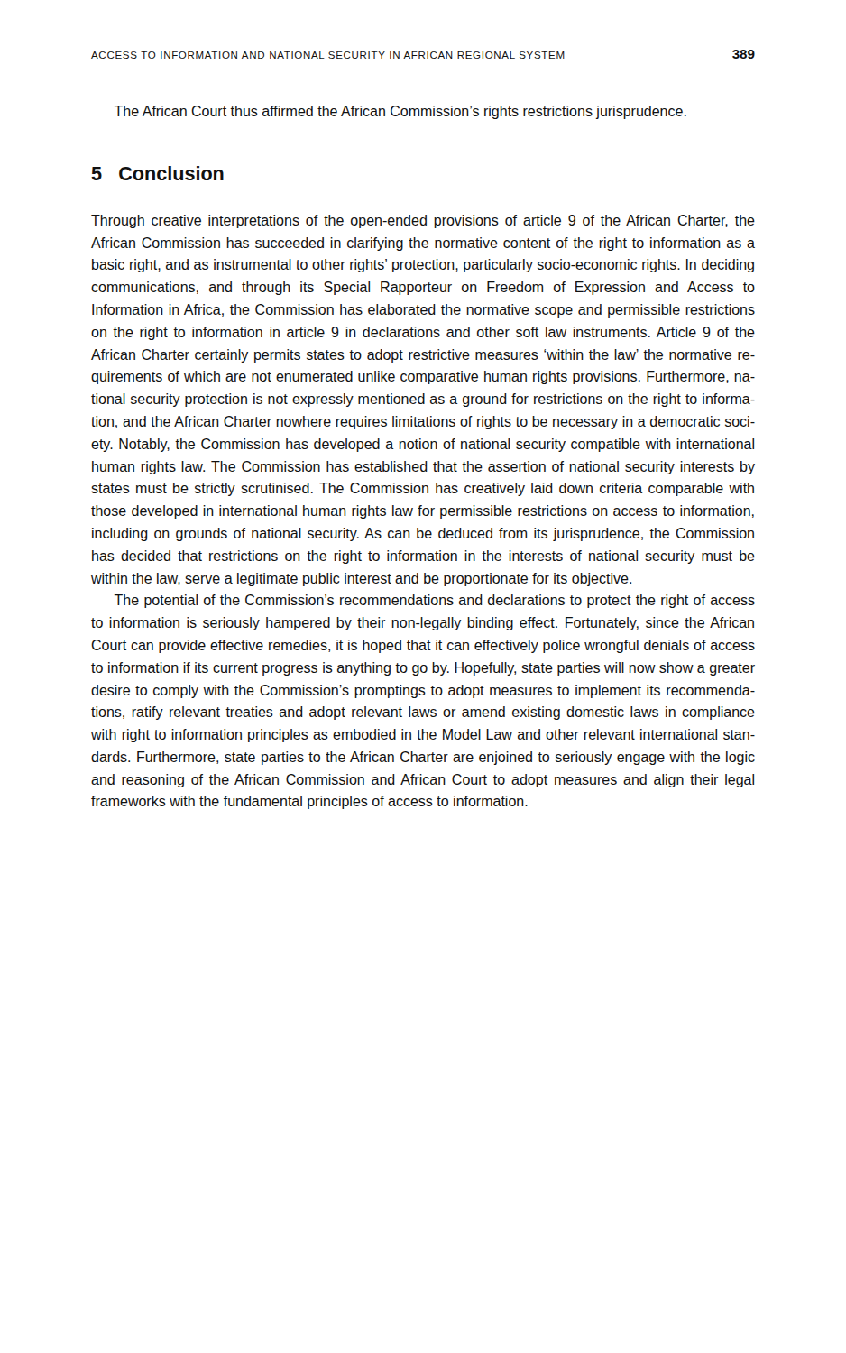Access to information and national security in African regional system 389
The African Court thus affirmed the African Commission’s rights restrictions jurisprudence.
5 Conclusion
Through creative interpretations of the open-ended provisions of article 9 of the African Charter, the African Commission has succeeded in clarifying the normative content of the right to information as a basic right, and as instrumental to other rights’ protection, particularly socio-economic rights. In deciding communications, and through its Special Rapporteur on Freedom of Expression and Access to Information in Africa, the Commission has elaborated the normative scope and permissible restrictions on the right to information in article 9 in declarations and other soft law instruments. Article 9 of the African Charter certainly permits states to adopt restrictive measures ‘within the law’ the normative requirements of which are not enumerated unlike comparative human rights provisions. Furthermore, national security protection is not expressly mentioned as a ground for restrictions on the right to information, and the African Charter nowhere requires limitations of rights to be necessary in a democratic society. Notably, the Commission has developed a notion of national security compatible with international human rights law. The Commission has established that the assertion of national security interests by states must be strictly scrutinised. The Commission has creatively laid down criteria comparable with those developed in international human rights law for permissible restrictions on access to information, including on grounds of national security. As can be deduced from its jurisprudence, the Commission has decided that restrictions on the right to information in the interests of national security must be within the law, serve a legitimate public interest and be proportionate for its objective.
The potential of the Commission’s recommendations and declarations to protect the right of access to information is seriously hampered by their non-legally binding effect. Fortunately, since the African Court can provide effective remedies, it is hoped that it can effectively police wrongful denials of access to information if its current progress is anything to go by. Hopefully, state parties will now show a greater desire to comply with the Commission’s promptings to adopt measures to implement its recommendations, ratify relevant treaties and adopt relevant laws or amend existing domestic laws in compliance with right to information principles as embodied in the Model Law and other relevant international standards. Furthermore, state parties to the African Charter are enjoined to seriously engage with the logic and reasoning of the African Commission and African Court to adopt measures and align their legal frameworks with the fundamental principles of access to information.